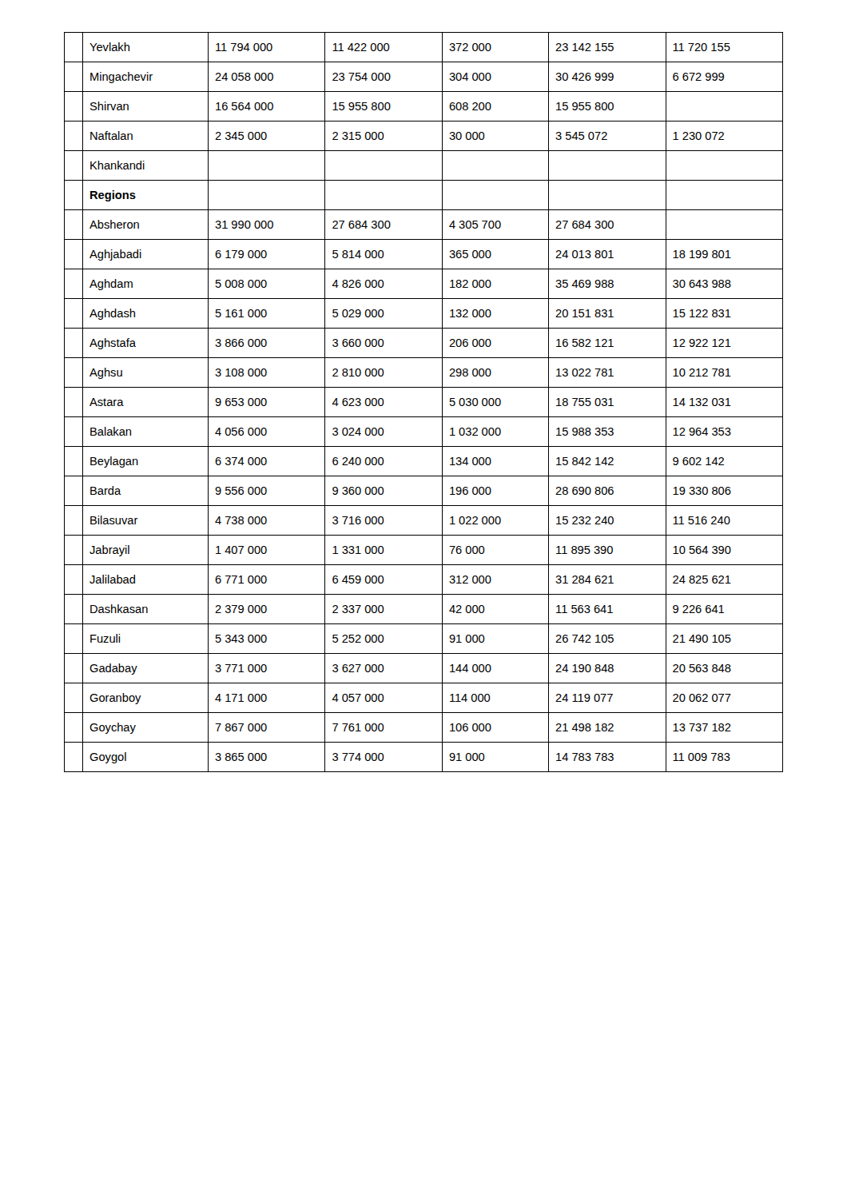| | Yevlakh | 11 794 000 | 11 422 000 | 372 000 | 23 142 155 | 11 720 155 |
| | Mingachevir | 24 058 000 | 23 754 000 | 304 000 | 30 426 999 | 6 672 999 |
| | Shirvan | 16 564 000 | 15 955 800 | 608 200 | 15 955 800 | |
| | Naftalan | 2 345 000 | 2 315 000 | 30 000 | 3 545 072 | 1 230 072 |
| | Khankandi | | | | | |
| | Regions | | | | | |
| | Absheron | 31 990 000 | 27 684 300 | 4 305 700 | 27 684 300 | |
| | Aghjabadi | 6 179 000 | 5 814 000 | 365 000 | 24 013 801 | 18 199 801 |
| | Aghdam | 5 008 000 | 4 826 000 | 182 000 | 35 469 988 | 30 643 988 |
| | Aghdash | 5 161 000 | 5 029 000 | 132 000 | 20 151 831 | 15 122 831 |
| | Aghstafa | 3 866 000 | 3 660 000 | 206 000 | 16 582 121 | 12 922 121 |
| | Aghsu | 3 108 000 | 2 810 000 | 298 000 | 13 022 781 | 10 212 781 |
| | Astara | 9 653 000 | 4 623 000 | 5 030 000 | 18 755 031 | 14 132 031 |
| | Balakan | 4 056 000 | 3 024 000 | 1 032 000 | 15 988 353 | 12 964 353 |
| | Beylagan | 6 374 000 | 6 240 000 | 134 000 | 15 842 142 | 9 602 142 |
| | Barda | 9 556 000 | 9 360 000 | 196 000 | 28 690 806 | 19 330 806 |
| | Bilasuvar | 4 738 000 | 3 716 000 | 1 022 000 | 15 232 240 | 11 516 240 |
| | Jabrayil | 1 407 000 | 1 331 000 | 76 000 | 11 895 390 | 10 564 390 |
| | Jalilabad | 6 771 000 | 6 459 000 | 312 000 | 31 284 621 | 24 825 621 |
| | Dashkasan | 2 379 000 | 2 337 000 | 42 000 | 11 563 641 | 9 226 641 |
| | Fuzuli | 5 343 000 | 5 252 000 | 91 000 | 26 742 105 | 21 490 105 |
| | Gadabay | 3 771 000 | 3 627 000 | 144 000 | 24 190 848 | 20 563 848 |
| | Goranboy | 4 171 000 | 4 057 000 | 114 000 | 24 119 077 | 20 062 077 |
| | Goychay | 7 867 000 | 7 761 000 | 106 000 | 21 498 182 | 13 737 182 |
| | Goygol | 3 865 000 | 3 774 000 | 91 000 | 14 783 783 | 11 009 783 |